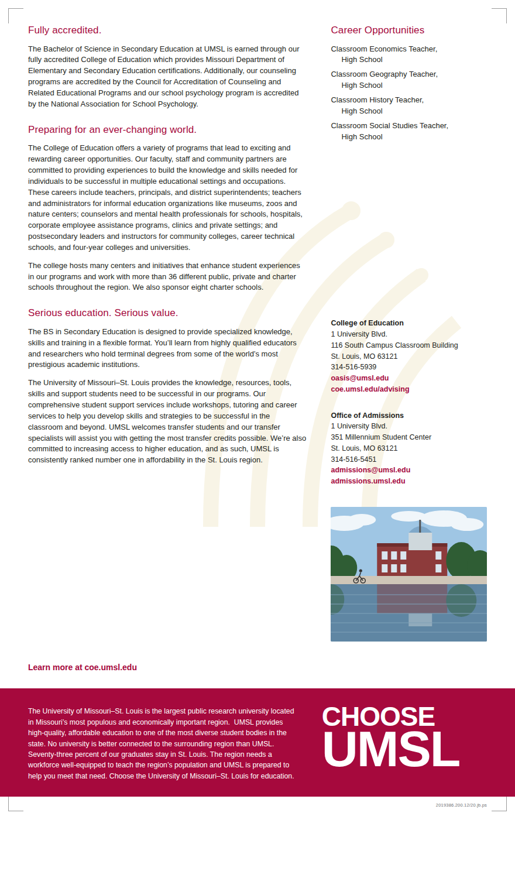Fully accredited.
The Bachelor of Science in Secondary Education at UMSL is earned through our fully accredited College of Education which provides Missouri Department of Elementary and Secondary Education certifications. Additionally, our counseling programs are accredited by the Council for Accreditation of Counseling and Related Educational Programs and our school psychology program is accredited by the National Association for School Psychology.
Preparing for an ever-changing world.
The College of Education offers a variety of programs that lead to exciting and rewarding career opportunities. Our faculty, staff and community partners are committed to providing experiences to build the knowledge and skills needed for individuals to be successful in multiple educational settings and occupations. These careers include teachers, principals, and district superintendents; teachers and administrators for informal education organizations like museums, zoos and nature centers; counselors and mental health professionals for schools, hospitals, corporate employee assistance programs, clinics and private settings; and postsecondary leaders and instructors for community colleges, career technical schools, and four-year colleges and universities.
The college hosts many centers and initiatives that enhance student experiences in our programs and work with more than 36 different public, private and charter schools throughout the region. We also sponsor eight charter schools.
Serious education. Serious value.
The BS in Secondary Education is designed to provide specialized knowledge, skills and training in a flexible format. You’ll learn from highly qualified educators and researchers who hold terminal degrees from some of the world’s most prestigious academic institutions.
The University of Missouri–St. Louis provides the knowledge, resources, tools, skills and support students need to be successful in our programs. Our comprehensive student support services include workshops, tutoring and career services to help you develop skills and strategies to be successful in the classroom and beyond. UMSL welcomes transfer students and our transfer specialists will assist you with getting the most transfer credits possible. We’re also committed to increasing access to higher education, and as such, UMSL is consistently ranked number one in affordability in the St. Louis region.
Career Opportunities
Classroom Economics Teacher,High School
Classroom Geography Teacher,High School
Classroom History Teacher,High School
Classroom Social Studies Teacher,High School
College of Education
1 University Blvd.
116 South Campus Classroom Building
St. Louis, MO 63121
314-516-5939
oasis@umsl.edu coe.umsl.edu/advising
Office of Admissions
1 University Blvd.
351 Millennium Student Center
St. Louis, MO 63121
314-516-5451
admissions@umsl.edu admissions.umsl.edu
Learn more at coe.umsl.edu
The University of Missouri–St. Louis is the largest public research university located in Missouri’s most populous and economically important region. UMSL provides high-quality, affordable education to one of the most diverse student bodies in the state. No university is better connected to the surrounding region than UMSL. Seventy-three percent of our graduates stay in St. Louis. The region needs a workforce well-equipped to teach the region’s population and UMSL is prepared to help you meet that need. Choose the University of Missouri–St. Louis for education.
CHOOSE UMSL
2019386.200.12/20.jb.ps